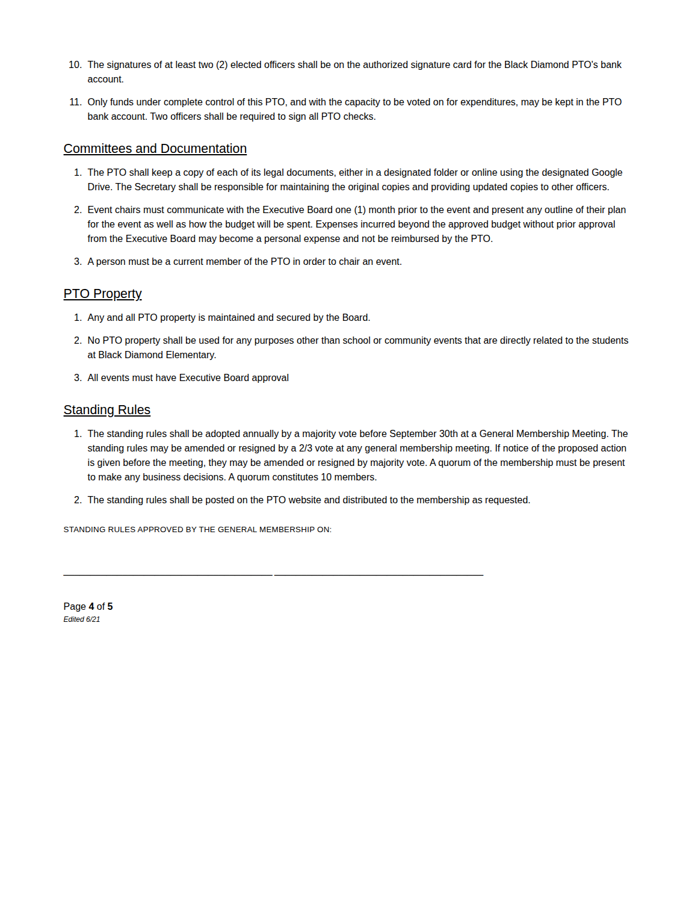The signatures of at least two (2) elected officers shall be on the authorized signature card for the Black Diamond PTO's bank account.
Only funds under complete control of this PTO, and with the capacity to be voted on for expenditures, may be kept in the PTO bank account. Two officers shall be required to sign all PTO checks.
Committees and Documentation
The PTO shall keep a copy of each of its legal documents, either in a designated folder or online using the designated Google Drive. The Secretary shall be responsible for maintaining the original copies and providing updated copies to other officers.
Event chairs must communicate with the Executive Board one (1) month prior to the event and present any outline of their plan for the event as well as how the budget will be spent. Expenses incurred beyond the approved budget without prior approval from the Executive Board may become a personal expense and not be reimbursed by the PTO.
A person must be a current member of the PTO in order to chair an event.
PTO Property
Any and all PTO property is maintained and secured by the Board.
No PTO property shall be used for any purposes other than school or community events that are directly related to the students at Black Diamond Elementary.
All events must have Executive Board approval
Standing Rules
The standing rules shall be adopted annually by a majority vote before September 30th at a General Membership Meeting. The standing rules may be amended or resigned by a 2/3 vote at any general membership meeting. If notice of the proposed action is given before the meeting, they may be amended or resigned by majority vote. A quorum of the membership must be present to make any business decisions. A quorum constitutes 10 members.
The standing rules shall be posted on the PTO website and distributed to the membership as requested.
STANDING RULES APPROVED BY THE GENERAL MEMBERSHIP ON:
_______________________________________ _______________________________________
Page 4 of 5
Edited 6/21